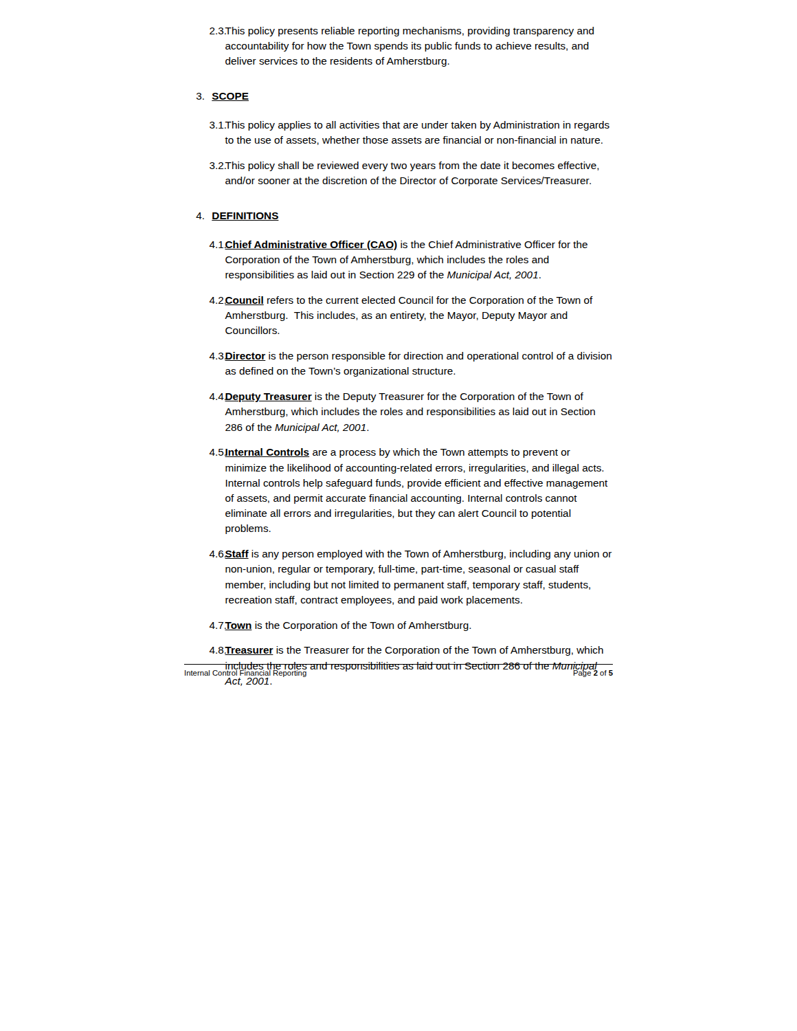2.3.
This policy presents reliable reporting mechanisms, providing transparency and accountability for how the Town spends its public funds to achieve results, and deliver services to the residents of Amherstburg.
3.
SCOPE
3.1.
This policy applies to all activities that are under taken by Administration in regards to the use of assets, whether those assets are financial or non-financial in nature.
3.2.
This policy shall be reviewed every two years from the date it becomes effective, and/or sooner at the discretion of the Director of Corporate Services/Treasurer.
4.
DEFINITIONS
4.1.
Chief Administrative Officer (CAO) is the Chief Administrative Officer for the Corporation of the Town of Amherstburg, which includes the roles and responsibilities as laid out in Section 229 of the Municipal Act, 2001.
4.2.
Council refers to the current elected Council for the Corporation of the Town of Amherstburg. This includes, as an entirety, the Mayor, Deputy Mayor and Councillors.
4.3.
Director is the person responsible for direction and operational control of a division as defined on the Town’s organizational structure.
4.4.
Deputy Treasurer is the Deputy Treasurer for the Corporation of the Town of Amherstburg, which includes the roles and responsibilities as laid out in Section 286 of the Municipal Act, 2001.
4.5.
Internal Controls are a process by which the Town attempts to prevent or minimize the likelihood of accounting-related errors, irregularities, and illegal acts. Internal controls help safeguard funds, provide efficient and effective management of assets, and permit accurate financial accounting. Internal controls cannot eliminate all errors and irregularities, but they can alert Council to potential problems.
4.6.
Staff is any person employed with the Town of Amherstburg, including any union or non-union, regular or temporary, full-time, part-time, seasonal or casual staff member, including but not limited to permanent staff, temporary staff, students, recreation staff, contract employees, and paid work placements.
4.7.
Town is the Corporation of the Town of Amherstburg.
4.8.
Treasurer is the Treasurer for the Corporation of the Town of Amherstburg, which includes the roles and responsibilities as laid out in Section 286 of the Municipal Act, 2001.
Internal Control Financial Reporting
Page 2 of 5